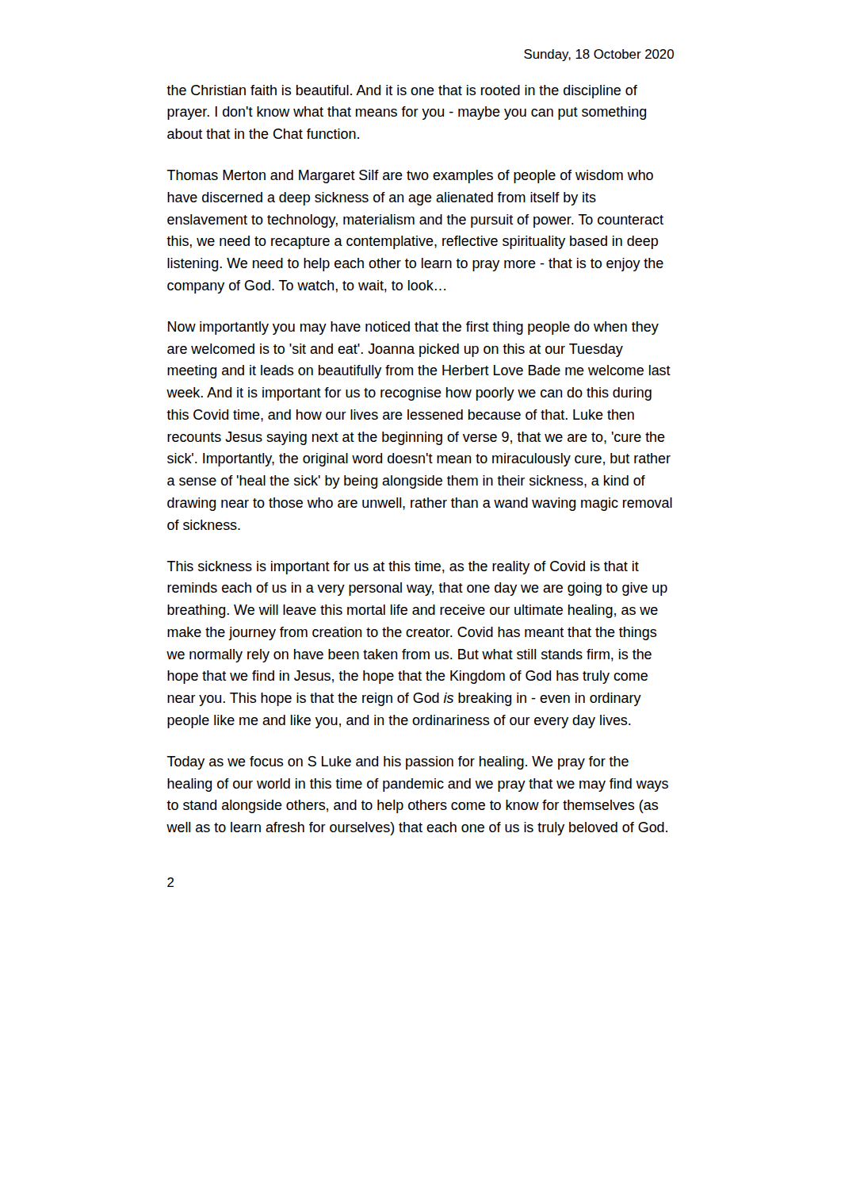Sunday, 18 October 2020
the Christian faith is beautiful. And it is one that is rooted in the discipline of prayer. I don't know what that means for you - maybe you can put something about that in the Chat function.
Thomas Merton and Margaret Silf are two examples of people of wisdom who have discerned a deep sickness of an age alienated from itself by its enslavement to technology, materialism and the pursuit of power. To counteract this, we need to recapture a contemplative, reflective spirituality based in deep listening. We need to help each other to learn to pray more - that is to enjoy the company of God. To watch, to wait, to look…
Now importantly you may have noticed that the first thing people do when they are welcomed is to 'sit and eat'. Joanna picked up on this at our Tuesday meeting and it leads on beautifully from the Herbert Love Bade me welcome last week. And it is important for us to recognise how poorly we can do this during this Covid time, and how our lives are lessened because of that. Luke then recounts Jesus saying next at the beginning of verse 9, that we are to, 'cure the sick'. Importantly, the original word doesn't mean to miraculously cure, but rather a sense of 'heal the sick' by being alongside them in their sickness, a kind of drawing near to those who are unwell, rather than a wand waving magic removal of sickness.
This sickness is important for us at this time, as the reality of Covid is that it reminds each of us in a very personal way, that one day we are going to give up breathing. We will leave this mortal life and receive our ultimate healing, as we make the journey from creation to the creator. Covid has meant that the things we normally rely on have been taken from us. But what still stands firm, is the hope that we find in Jesus, the hope that the Kingdom of God has truly come near you. This hope is that the reign of God is breaking in - even in ordinary people like me and like you, and in the ordinariness of our every day lives.
Today as we focus on S Luke and his passion for healing. We pray for the healing of our world in this time of pandemic and we pray that we may find ways to stand alongside others, and to help others come to know for themselves (as well as to learn afresh for ourselves) that each one of us is truly beloved of God.
2